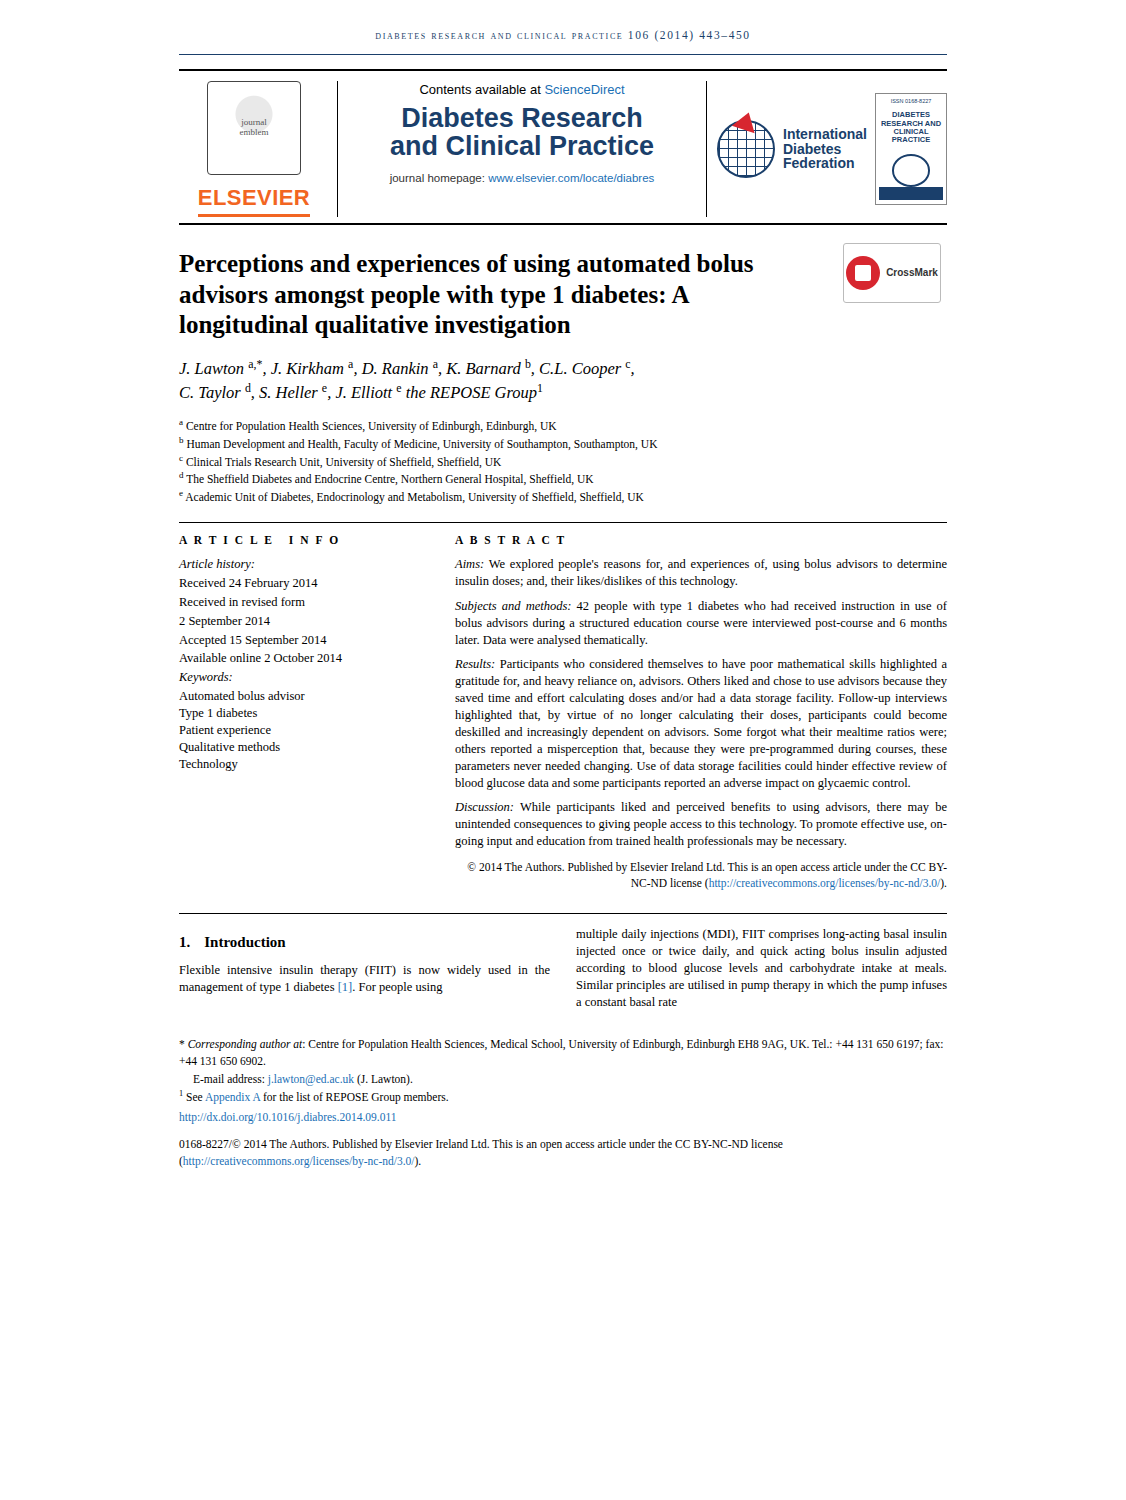diabetes research and clinical practice 106 (2014) 443–450
journal
emblem
ELSEVIER
Contents available at ScienceDirect
Diabetes Research
and Clinical Practice
journal homepage: www.elsevier.com/locate/diabres
International
Diabetes
Federation
ISSN 0168-8227
DIABETES
RESEARCH AND
CLINICAL PRACTICE
Perceptions and experiences of using automated bolus advisors amongst people with type 1 diabetes: A longitudinal qualitative investigation
CrossMark
J. Lawton a,*, J. Kirkham a, D. Rankin a, K. Barnard b, C.L. Cooper c,
C. Taylor d, S. Heller e, J. Elliott e the REPOSE Group1
a Centre for Population Health Sciences, University of Edinburgh, Edinburgh, UK
b Human Development and Health, Faculty of Medicine, University of Southampton, Southampton, UK
c Clinical Trials Research Unit, University of Sheffield, Sheffield, UK
d The Sheffield Diabetes and Endocrine Centre, Northern General Hospital, Sheffield, UK
e Academic Unit of Diabetes, Endocrinology and Metabolism, University of Sheffield, Sheffield, UK
a r t i c l e i n f o
Article history:
Received 24 February 2014
Received in revised form
2 September 2014
Accepted 15 September 2014
Available online 2 October 2014
Keywords:
Automated bolus advisor
Type 1 diabetes
Patient experience
Qualitative methods
Technology
a b s t r a c t
Aims: We explored people's reasons for, and experiences of, using bolus advisors to determine insulin doses; and, their likes/dislikes of this technology.
Subjects and methods: 42 people with type 1 diabetes who had received instruction in use of bolus advisors during a structured education course were interviewed post-course and 6 months later. Data were analysed thematically.
Results: Participants who considered themselves to have poor mathematical skills highlighted a gratitude for, and heavy reliance on, advisors. Others liked and chose to use advisors because they saved time and effort calculating doses and/or had a data storage facility. Follow-up interviews highlighted that, by virtue of no longer calculating their doses, participants could become deskilled and increasingly dependent on advisors. Some forgot what their mealtime ratios were; others reported a misperception that, because they were pre-programmed during courses, these parameters never needed changing. Use of data storage facilities could hinder effective review of blood glucose data and some participants reported an adverse impact on glycaemic control.
Discussion: While participants liked and perceived benefits to using advisors, there may be unintended consequences to giving people access to this technology. To promote effective use, on-going input and education from trained health professionals may be necessary.
© 2014 The Authors. Published by Elsevier Ireland Ltd. This is an open access article under the CC BY-NC-ND license (http://creativecommons.org/licenses/by-nc-nd/3.0/).
1. Introduction
Flexible intensive insulin therapy (FIIT) is now widely used in the management of type 1 diabetes [1]. For people using
multiple daily injections (MDI), FIIT comprises long-acting basal insulin injected once or twice daily, and quick acting bolus insulin adjusted according to blood glucose levels and carbohydrate intake at meals. Similar principles are utilised in pump therapy in which the pump infuses a constant basal rate
* Corresponding author at: Centre for Population Health Sciences, Medical School, University of Edinburgh, Edinburgh EH8 9AG, UK. Tel.: +44 131 650 6197; fax: +44 131 650 6902.
E-mail address: j.lawton@ed.ac.uk (J. Lawton).
1 See Appendix A for the list of REPOSE Group members.
http://dx.doi.org/10.1016/j.diabres.2014.09.011
0168-8227/© 2014 The Authors. Published by Elsevier Ireland Ltd. This is an open access article under the CC BY-NC-ND license (http://creativecommons.org/licenses/by-nc-nd/3.0/).